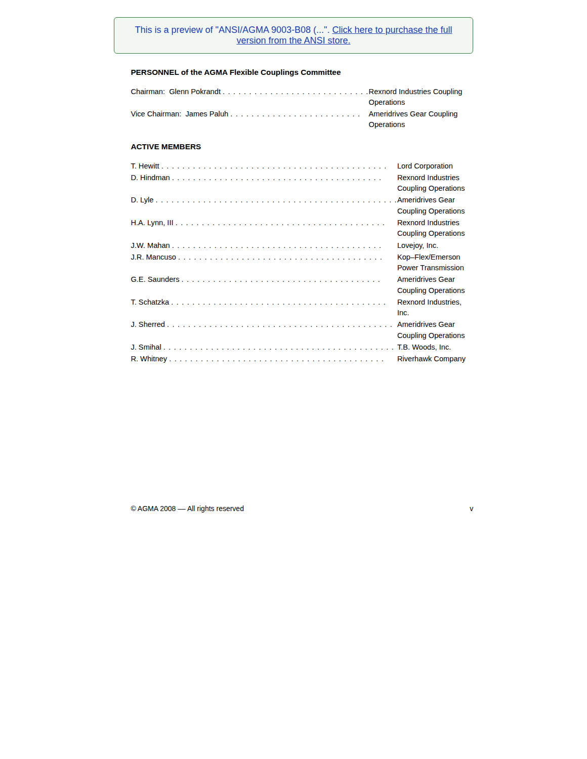This is a preview of "ANSI/AGMA 9003-B08 (...". Click here to purchase the full version from the ANSI store.
PERSONNEL of the AGMA Flexible Couplings Committee
| Chairman: Glenn Pokrandt . . . . . . . . . . . . . . . . . . . . . . . . . . . . | Rexnord Industries Coupling Operations |
| Vice Chairman: James Paluh . . . . . . . . . . . . . . . . . . . . . . . . . | Ameridrives Gear Coupling Operations |
ACTIVE MEMBERS
| T. Hewitt . . . . . . . . . . . . . . . . . . . . . . . . . . . . . . . . . . . . . . . . . . . | Lord Corporation |
| D. Hindman . . . . . . . . . . . . . . . . . . . . . . . . . . . . . . . . . . . . . . . . | Rexnord Industries Coupling Operations |
| D. Lyle . . . . . . . . . . . . . . . . . . . . . . . . . . . . . . . . . . . . . . . . . . . . . . | Ameridrives Gear Coupling Operations |
| H.A. Lynn, III . . . . . . . . . . . . . . . . . . . . . . . . . . . . . . . . . . . . . . . . | Rexnord Industries Coupling Operations |
| J.W. Mahan . . . . . . . . . . . . . . . . . . . . . . . . . . . . . . . . . . . . . . . . | Lovejoy, Inc. |
| J.R. Mancuso . . . . . . . . . . . . . . . . . . . . . . . . . . . . . . . . . . . . . . . | Kop–Flex/Emerson Power Transmission |
| G.E. Saunders . . . . . . . . . . . . . . . . . . . . . . . . . . . . . . . . . . . . . . | Ameridrives Gear Coupling Operations |
| T. Schatzka . . . . . . . . . . . . . . . . . . . . . . . . . . . . . . . . . . . . . . . . . | Rexnord Industries, Inc. |
| J. Sherred . . . . . . . . . . . . . . . . . . . . . . . . . . . . . . . . . . . . . . . . . . . | Ameridrives Gear Coupling Operations |
| J. Smihal . . . . . . . . . . . . . . . . . . . . . . . . . . . . . . . . . . . . . . . . . . . . | T.B. Woods, Inc. |
| R. Whitney . . . . . . . . . . . . . . . . . . . . . . . . . . . . . . . . . . . . . . . . . | Riverhawk Company |
© AGMA 2008 –– All rights reserved
v